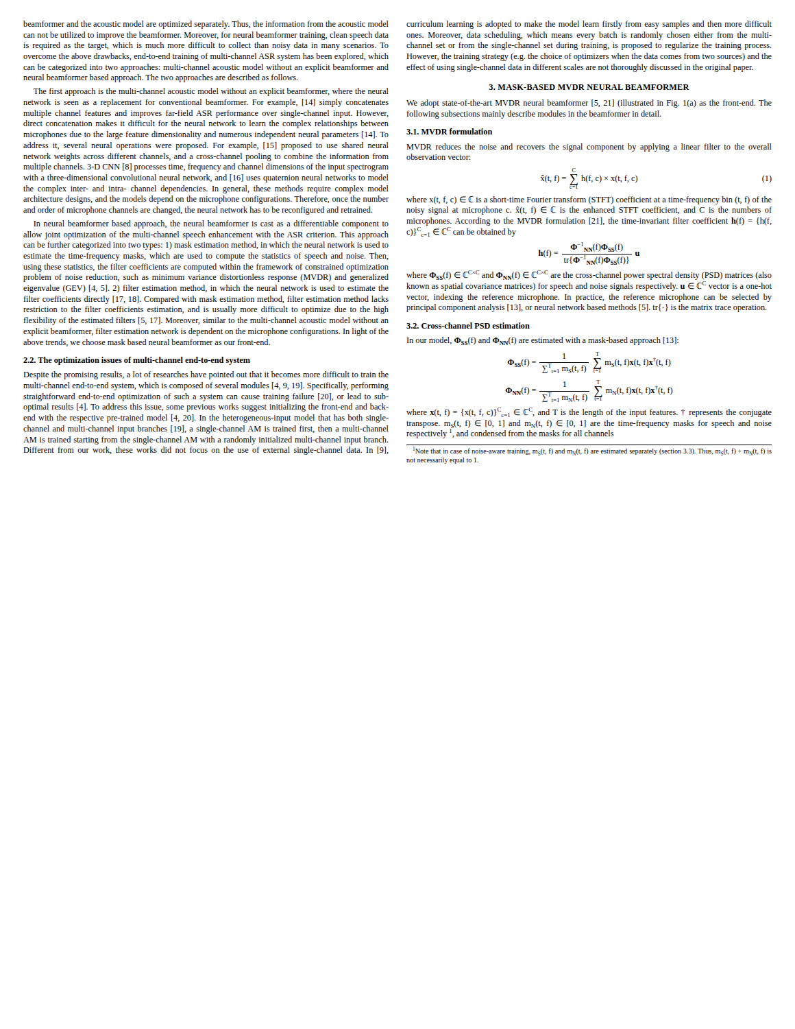beamformer and the acoustic model are optimized separately. Thus, the information from the acoustic model can not be utilized to improve the beamformer. Moreover, for neural beamformer training, clean speech data is required as the target, which is much more difficult to collect than noisy data in many scenarios. To overcome the above drawbacks, end-to-end training of multi-channel ASR system has been explored, which can be categorized into two approaches: multi-channel acoustic model without an explicit beamformer and neural beamformer based approach. The two approaches are described as follows.
The first approach is the multi-channel acoustic model without an explicit beamformer, where the neural network is seen as a replacement for conventional beamformer. For example, [14] simply concatenates multiple channel features and improves far-field ASR performance over single-channel input. However, direct concatenation makes it difficult for the neural network to learn the complex relationships between microphones due to the large feature dimensionality and numerous independent neural parameters [14]. To address it, several neural operations were proposed. For example, [15] proposed to use shared neural network weights across different channels, and a cross-channel pooling to combine the information from multiple channels. 3-D CNN [8] processes time, frequency and channel dimensions of the input spectrogram with a three-dimensional convolutional neural network, and [16] uses quaternion neural networks to model the complex inter- and intra- channel dependencies. In general, these methods require complex model architecture designs, and the models depend on the microphone configurations. Therefore, once the number and order of microphone channels are changed, the neural network has to be reconfigured and retrained.
In neural beamformer based approach, the neural beamformer is cast as a differentiable component to allow joint optimization of the multi-channel speech enhancement with the ASR criterion. This approach can be further categorized into two types: 1) mask estimation method, in which the neural network is used to estimate the time-frequency masks, which are used to compute the statistics of speech and noise. Then, using these statistics, the filter coefficients are computed within the framework of constrained optimization problem of noise reduction, such as minimum variance distortionless response (MVDR) and generalized eigenvalue (GEV) [4, 5]. 2) filter estimation method, in which the neural network is used to estimate the filter coefficients directly [17, 18]. Compared with mask estimation method, filter estimation method lacks restriction to the filter coefficients estimation, and is usually more difficult to optimize due to the high flexibility of the estimated filters [5, 17]. Moreover, similar to the multi-channel acoustic model without an explicit beamformer, filter estimation network is dependent on the microphone configurations. In light of the above trends, we choose mask based neural beamformer as our front-end.
2.2. The optimization issues of multi-channel end-to-end system
Despite the promising results, a lot of researches have pointed out that it becomes more difficult to train the multi-channel end-to-end system, which is composed of several modules [4, 9, 19]. Specifically, performing straightforward end-to-end optimization of such a system can cause training failure [20], or lead to sub-optimal results [4]. To address this issue, some previous works suggest initializing the front-end and back-end with the respective pre-trained model [4, 20]. In the heterogeneous-input model that has both single-channel and multi-channel input branches [19], a single-channel AM is trained first, then a multi-channel AM is trained starting from the single-channel AM with a randomly initialized multi-channel input branch. Different from our work, these works did not focus on the use of external single-channel data. In [9], curriculum learning is adopted to make the model learn firstly from easy samples and then more difficult ones. Moreover, data scheduling, which means every batch is randomly chosen either from the multi-channel set or from the single-channel set during training, is proposed to regularize the training process. However, the training strategy (e.g. the choice of optimizers when the data comes from two sources) and the effect of using single-channel data in different scales are not thoroughly discussed in the original paper.
3. Mask-based MVDR Neural Beamformer
We adopt state-of-the-art MVDR neural beamformer [5, 21] (illustrated in Fig. 1(a) as the front-end. The following subsections mainly describe modules in the beamformer in detail.
3.1. MVDR formulation
MVDR reduces the noise and recovers the signal component by applying a linear filter to the overall observation vector:
x̂(t, f) = C∑c=1 h(f, c) × x(t, f, c) (1)
where x(t, f, c) ∈ ℂ is a short-time Fourier transform (STFT) coefficient at a time-frequency bin (t, f) of the noisy signal at microphone c. x̂(t, f) ∈ ℂ is the enhanced STFT coefficient, and C is the numbers of microphones. According to the MVDR formulation [21], the time-invariant filter coefficient h(f) = {h(f, c)}Cc=1 ∈ ℂC can be obtained by
h(f) = Φ−1NN(f)ΦSS(f) tr{Φ−1NN(f)ΦSS(f)} u
where ΦSS(f) ∈ ℂC×C and ΦNN(f) ∈ ℂC×C are the cross-channel power spectral density (PSD) matrices (also known as spatial covariance matrices) for speech and noise signals respectively. u ∈ ℂC vector is a one-hot vector, indexing the reference microphone. In practice, the reference microphone can be selected by principal component analysis [13], or neural network based methods [5]. tr{·} is the matrix trace operation.
3.2. Cross-channel PSD estimation
In our model, ΦSS(f) and ΦNN(f) are estimated with a mask-based approach [13]:
ΦSS(f) = 1 ∑Tt=1 mS(t, f) T∑t=1 mS(t, f)x(t, f)x†(t, f)
ΦNN(f) = 1 ∑Tt=1 mN(t, f) T∑t=1 mN(t, f)x(t, f)x†(t, f)
where x(t, f) = {x(t, f, c)}Cc=1 ∈ ℂC, and T is the length of the input features. † represents the conjugate transpose. mS(t, f) ∈ [0, 1] and mN(t, f) ∈ [0, 1] are the time-frequency masks for speech and noise respectively 1, and condensed from the masks for all channels
1Note that in case of noise-aware training, mS(t, f) and mN(t, f) are estimated separately (section 3.3). Thus, mS(t, f) + mN(t, f) is not necessarily equal to 1.